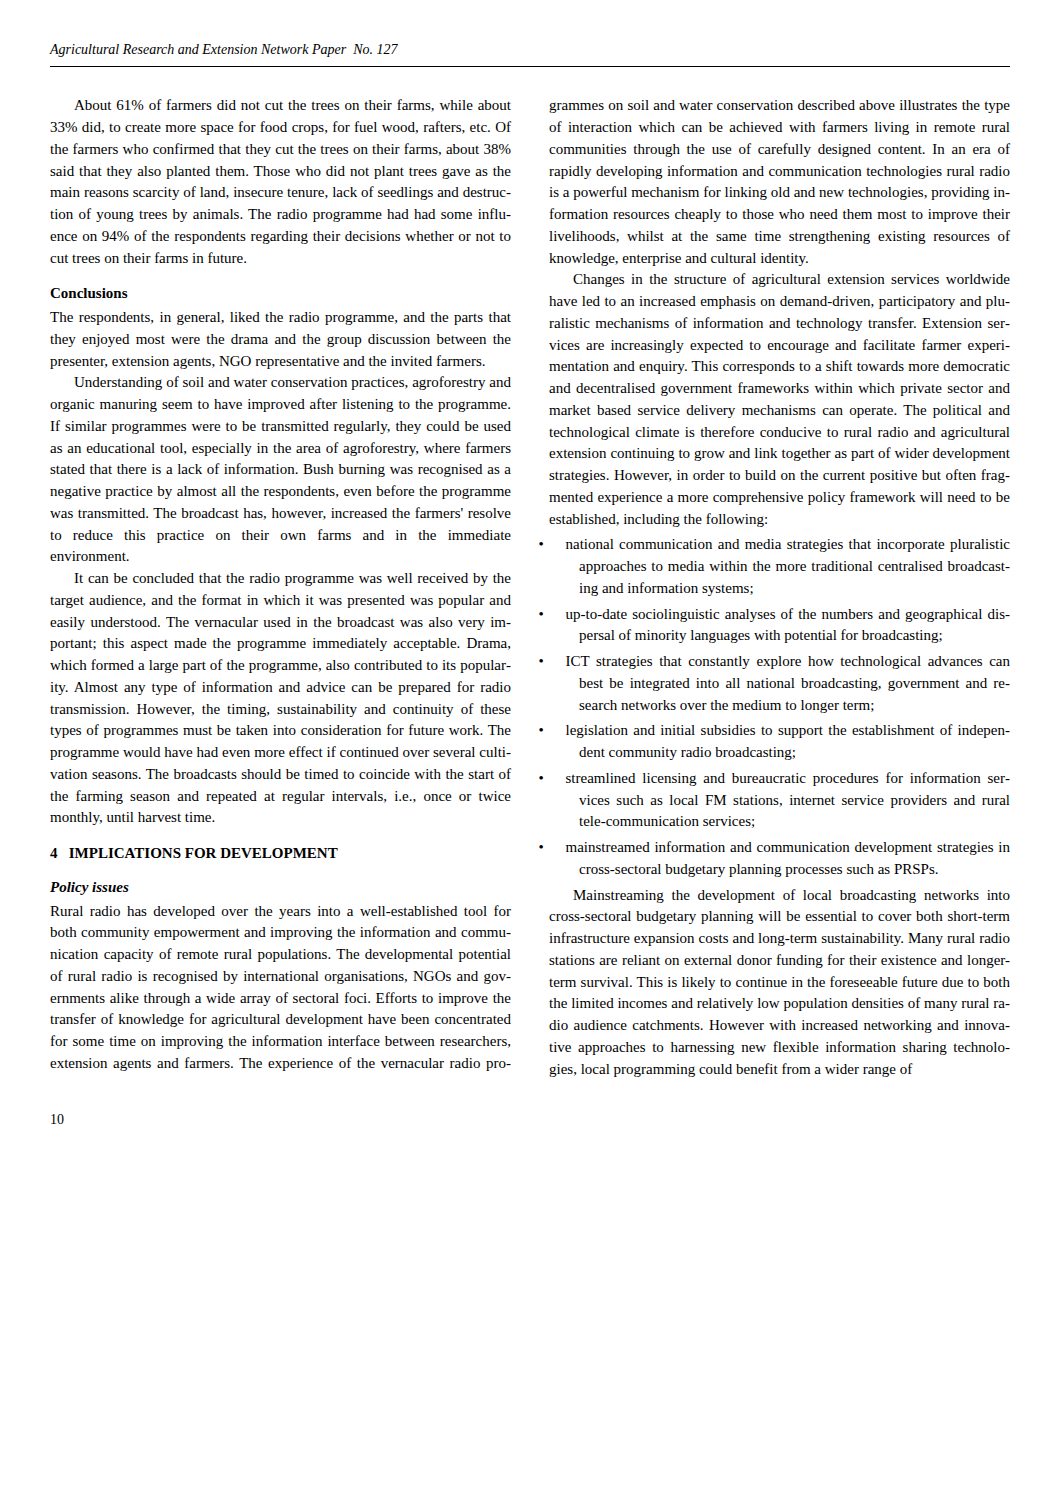Agricultural Research and Extension Network Paper No. 127
About 61% of farmers did not cut the trees on their farms, while about 33% did, to create more space for food crops, for fuel wood, rafters, etc. Of the farmers who confirmed that they cut the trees on their farms, about 38% said that they also planted them. Those who did not plant trees gave as the main reasons scarcity of land, insecure tenure, lack of seedlings and destruction of young trees by animals. The radio programme had had some influence on 94% of the respondents regarding their decisions whether or not to cut trees on their farms in future.
Conclusions
The respondents, in general, liked the radio programme, and the parts that they enjoyed most were the drama and the group discussion between the presenter, extension agents, NGO representative and the invited farmers.
Understanding of soil and water conservation practices, agroforestry and organic manuring seem to have improved after listening to the programme. If similar programmes were to be transmitted regularly, they could be used as an educational tool, especially in the area of agroforestry, where farmers stated that there is a lack of information. Bush burning was recognised as a negative practice by almost all the respondents, even before the programme was transmitted. The broadcast has, however, increased the farmers' resolve to reduce this practice on their own farms and in the immediate environment.
It can be concluded that the radio programme was well received by the target audience, and the format in which it was presented was popular and easily understood. The vernacular used in the broadcast was also very important; this aspect made the programme immediately acceptable. Drama, which formed a large part of the programme, also contributed to its popularity. Almost any type of information and advice can be prepared for radio transmission. However, the timing, sustainability and continuity of these types of programmes must be taken into consideration for future work. The programme would have had even more effect if continued over several cultivation seasons. The broadcasts should be timed to coincide with the start of the farming season and repeated at regular intervals, i.e., once or twice monthly, until harvest time.
4 IMPLICATIONS FOR DEVELOPMENT
Policy issues
Rural radio has developed over the years into a well-established tool for both community empowerment and improving the information and communication capacity of remote rural populations. The developmental potential of rural radio is recognised by international organisations, NGOs and governments alike through a wide array of sectoral foci. Efforts to improve the transfer of knowledge for agricultural development have been concentrated for some time on improving the information interface between researchers, extension agents and farmers. The experience of the vernacular radio programmes on soil and water conservation described above illustrates the type of interaction which can be achieved with farmers living in remote rural communities through the use of carefully designed content. In an era of rapidly developing information and communication technologies rural radio is a powerful mechanism for linking old and new technologies, providing information resources cheaply to those who need them most to improve their livelihoods, whilst at the same time strengthening existing resources of knowledge, enterprise and cultural identity.
Changes in the structure of agricultural extension services worldwide have led to an increased emphasis on demand-driven, participatory and pluralistic mechanisms of information and technology transfer. Extension services are increasingly expected to encourage and facilitate farmer experimentation and enquiry. This corresponds to a shift towards more democratic and decentralised government frameworks within which private sector and market based service delivery mechanisms can operate. The political and technological climate is therefore conducive to rural radio and agricultural extension continuing to grow and link together as part of wider development strategies. However, in order to build on the current positive but often fragmented experience a more comprehensive policy framework will need to be established, including the following:
national communication and media strategies that incorporate pluralistic approaches to media within the more traditional centralised broadcasting and information systems;
up-to-date sociolinguistic analyses of the numbers and geographical dispersal of minority languages with potential for broadcasting;
ICT strategies that constantly explore how technological advances can best be integrated into all national broadcasting, government and research networks over the medium to longer term;
legislation and initial subsidies to support the establishment of independent community radio broadcasting;
streamlined licensing and bureaucratic procedures for information services such as local FM stations, internet service providers and rural tele-communication services;
mainstreamed information and communication development strategies in cross-sectoral budgetary planning processes such as PRSPs.
Mainstreaming the development of local broadcasting networks into cross-sectoral budgetary planning will be essential to cover both short-term infrastructure expansion costs and long-term sustainability. Many rural radio stations are reliant on external donor funding for their existence and longer-term survival. This is likely to continue in the foreseeable future due to both the limited incomes and relatively low population densities of many rural radio audience catchments. However with increased networking and innovative approaches to harnessing new flexible information sharing technologies, local programming could benefit from a wider range of
10